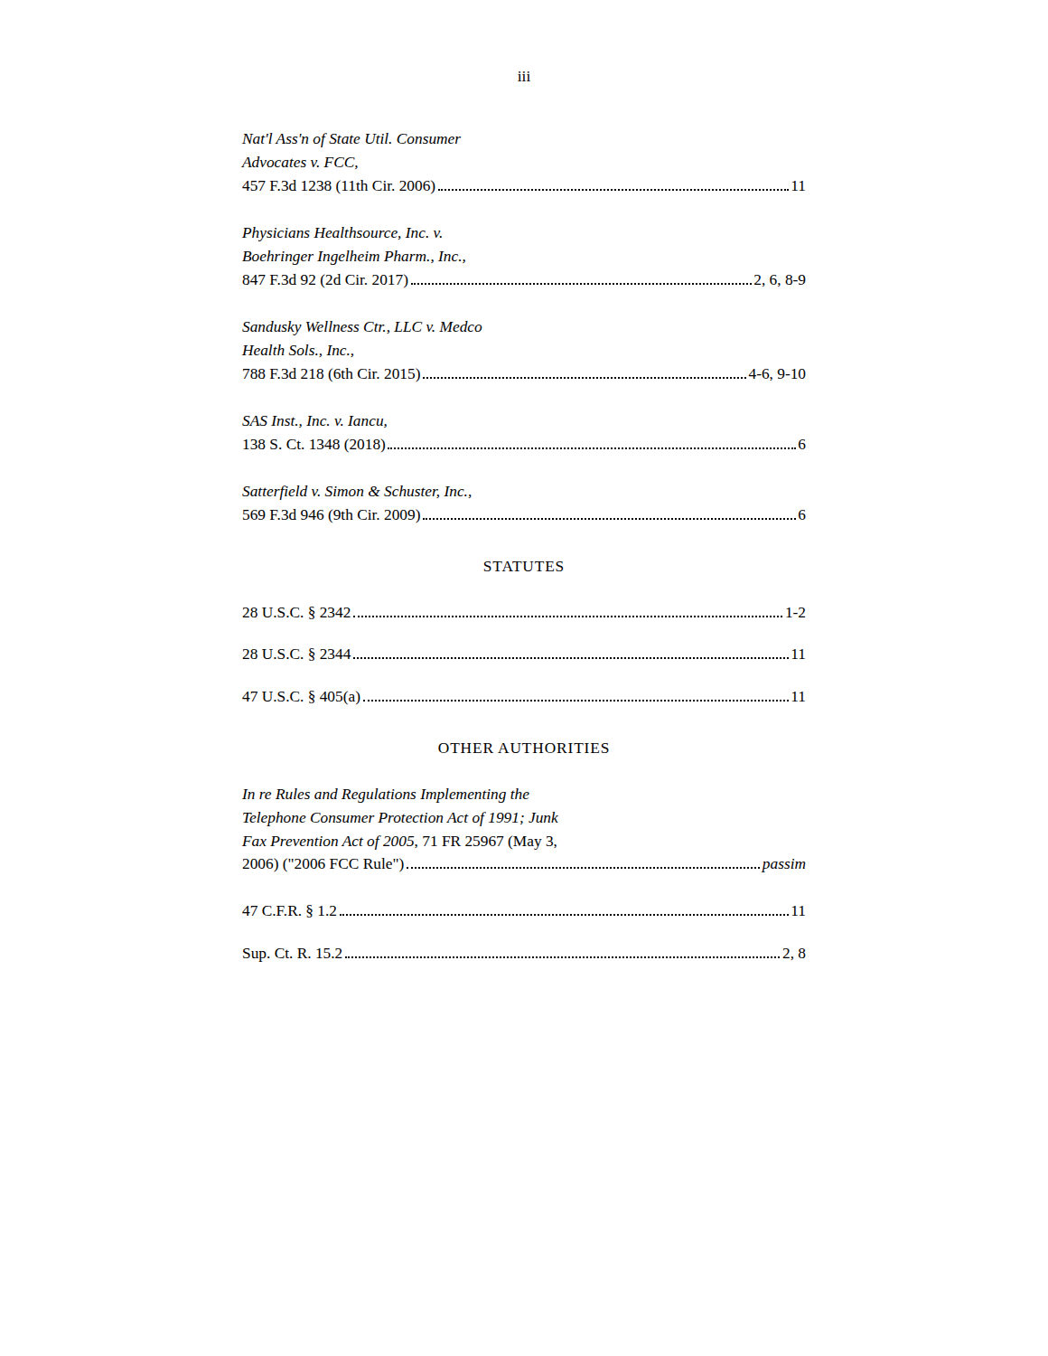iii
Nat'l Ass'n of State Util. Consumer
Advocates v. FCC,
457 F.3d 1238 (11th Cir. 2006) 11
Physicians Healthsource, Inc. v.
Boehringer Ingelheim Pharm., Inc.,
847 F.3d 92 (2d Cir. 2017) 2, 6, 8-9
Sandusky Wellness Ctr., LLC v. Medco
Health Sols., Inc.,
788 F.3d 218 (6th Cir. 2015) 4-6, 9-10
SAS Inst., Inc. v. Iancu,
138 S. Ct. 1348 (2018) 6
Satterfield v. Simon & Schuster, Inc.,
569 F.3d 946 (9th Cir. 2009) 6
STATUTES
28 U.S.C. § 2342 1-2
28 U.S.C. § 2344 11
47 U.S.C. § 405(a) 11
OTHER AUTHORITIES
In re Rules and Regulations Implementing the
Telephone Consumer Protection Act of 1991; Junk
Fax Prevention Act of 2005, 71 FR 25967 (May 3,
2006) ("2006 FCC Rule") passim
47 C.F.R. § 1.2 11
Sup. Ct. R. 15.2 2, 8